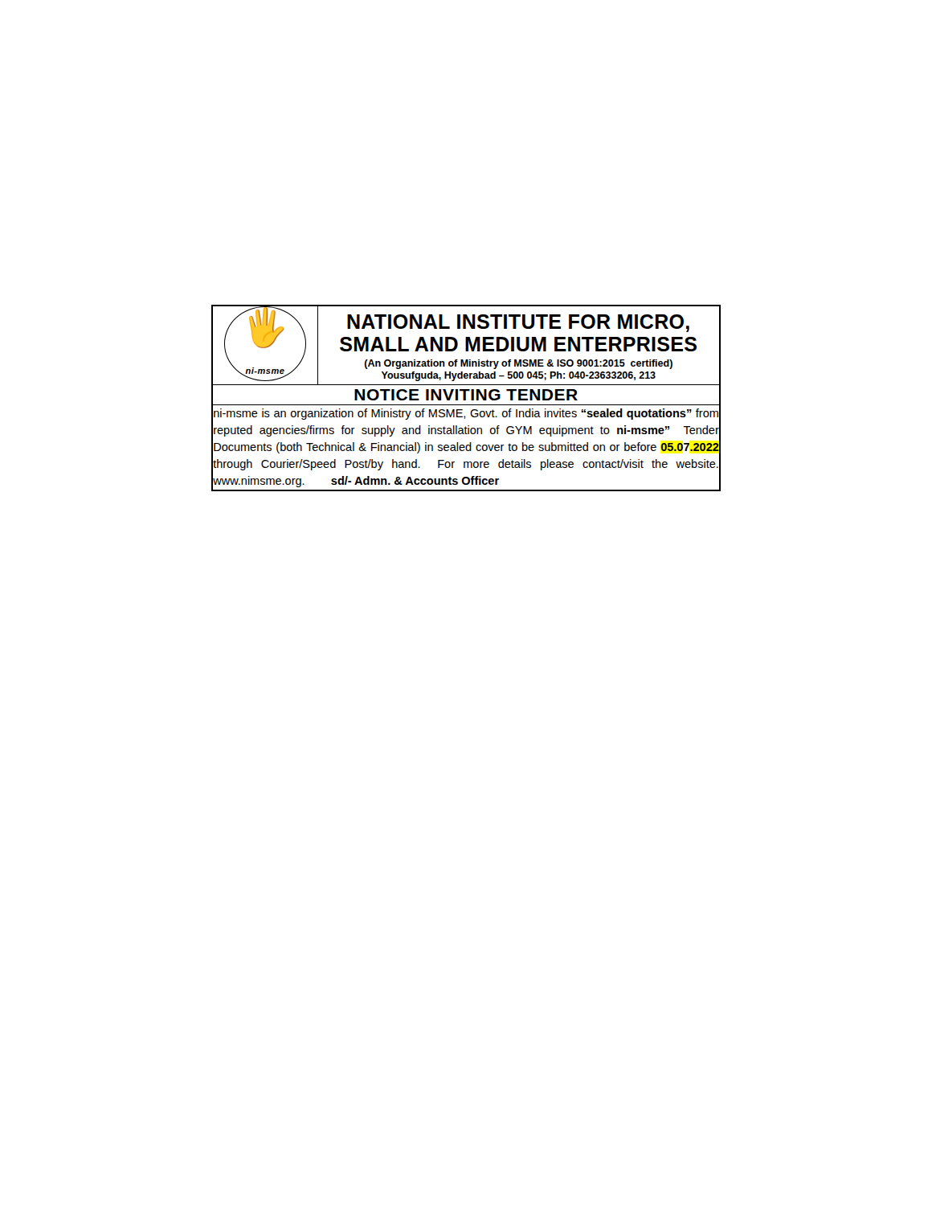| 🖐 ni-msme | NATIONAL INSTITUTE FOR MICRO, SMALL AND MEDIUM ENTERPRISES (An Organization of Ministry of MSME & ISO 9001:2015 certified) Yousufguda, Hyderabad – 500 045; Ph: 040-23633206, 213 |
| NOTICE INVITING TENDER |
| ni-msme is an organization of Ministry of MSME, Govt. of India invites “sealed quotations” from reputed agencies/firms for supply and installation of GYM equipment to ni-msme” Tender Documents (both Technical & Financial) in sealed cover to be submitted on or before 05.0 7 .2022 through Courier/Speed Post/by hand. For more details please contact/visit the website. www.nimsme.org. sd/- Admn. & Accounts Officer |